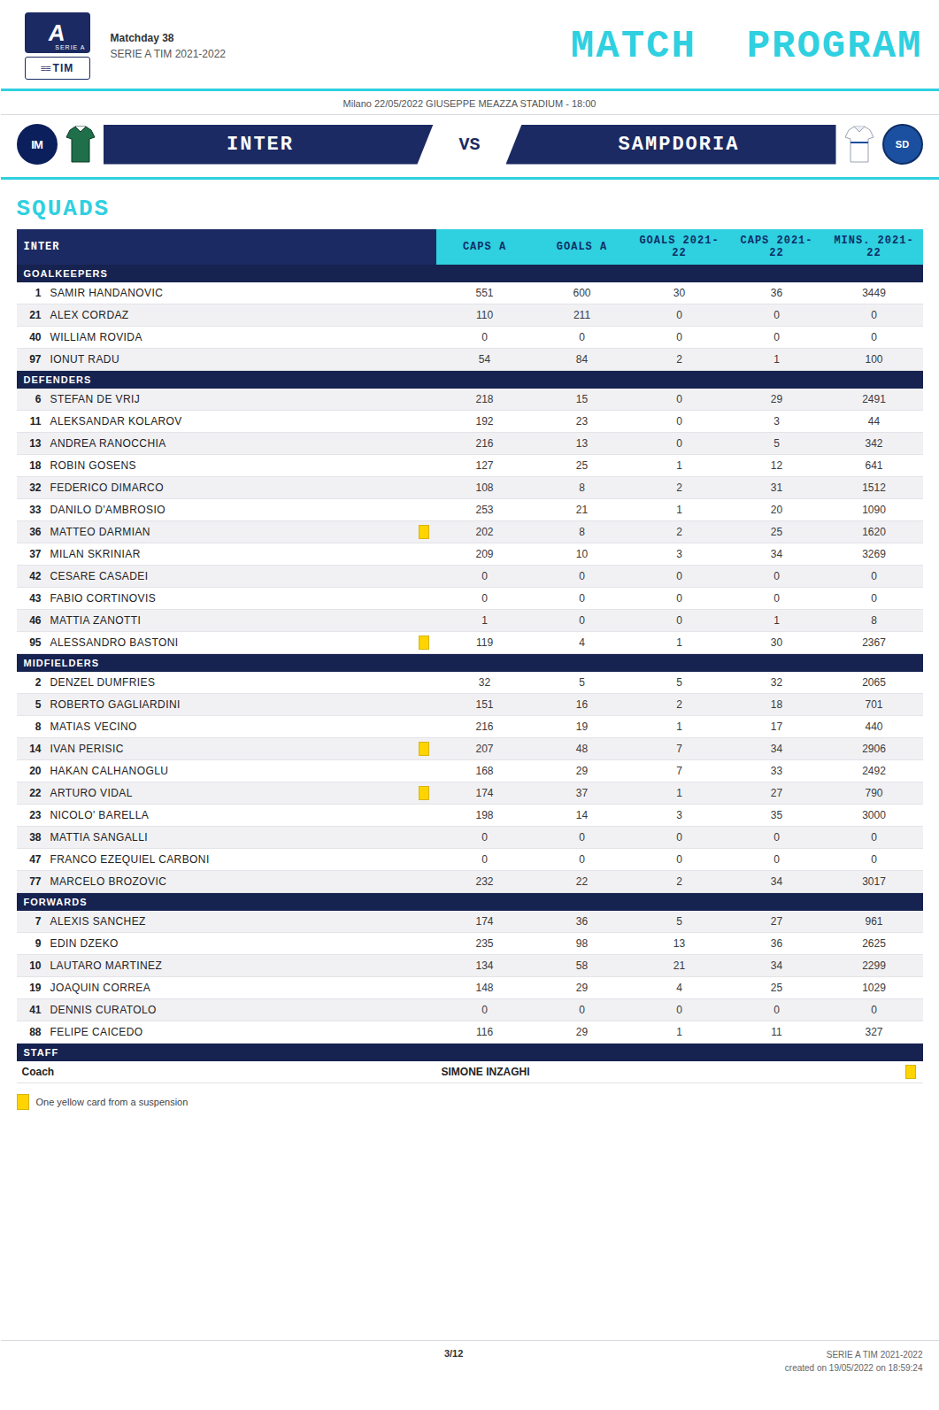A SERIE A
≡≡TIM
Matchday 38
SERIE A TIM 2021-2022
MATCH PROGRAM
Milano 22/05/2022 GIUSEPPE MEAZZA STADIUM - 18:00
IM
INTER
VS
SAMPDORIA
SD
SQUADS
| INTER | CAPS A | GOALS A | GOALS 2021-22 | CAPS 2021-22 | MINS. 2021-22 |
| --- | --- | --- | --- | --- | --- |
| GOALKEEPERS |
| 1 | SAMIR HANDANOVIC | 551 | 600 | 30 | 36 | 3449 |
| 21 | ALEX CORDAZ | 110 | 211 | 0 | 0 | 0 |
| 40 | WILLIAM ROVIDA | 0 | 0 | 0 | 0 | 0 |
| 97 | IONUT RADU | 54 | 84 | 2 | 1 | 100 |
| DEFENDERS |
| 6 | STEFAN DE VRIJ | 218 | 15 | 0 | 29 | 2491 |
| 11 | ALEKSANDAR KOLAROV | 192 | 23 | 0 | 3 | 44 |
| 13 | ANDREA RANOCCHIA | 216 | 13 | 0 | 5 | 342 |
| 18 | ROBIN GOSENS | 127 | 25 | 1 | 12 | 641 |
| 32 | FEDERICO DIMARCO | 108 | 8 | 2 | 31 | 1512 |
| 33 | DANILO D'AMBROSIO | 253 | 21 | 1 | 20 | 1090 |
| 36 | MATTEO DARMIAN | 202 | 8 | 2 | 25 | 1620 |
| 37 | MILAN SKRINIAR | 209 | 10 | 3 | 34 | 3269 |
| 42 | CESARE CASADEI | 0 | 0 | 0 | 0 | 0 |
| 43 | FABIO CORTINOVIS | 0 | 0 | 0 | 0 | 0 |
| 46 | MATTIA ZANOTTI | 1 | 0 | 0 | 1 | 8 |
| 95 | ALESSANDRO BASTONI | 119 | 4 | 1 | 30 | 2367 |
| MIDFIELDERS |
| 2 | DENZEL DUMFRIES | 32 | 5 | 5 | 32 | 2065 |
| 5 | ROBERTO GAGLIARDINI | 151 | 16 | 2 | 18 | 701 |
| 8 | MATIAS VECINO | 216 | 19 | 1 | 17 | 440 |
| 14 | IVAN PERISIC | 207 | 48 | 7 | 34 | 2906 |
| 20 | HAKAN CALHANOGLU | 168 | 29 | 7 | 33 | 2492 |
| 22 | ARTURO VIDAL | 174 | 37 | 1 | 27 | 790 |
| 23 | NICOLO' BARELLA | 198 | 14 | 3 | 35 | 3000 |
| 38 | MATTIA SANGALLI | 0 | 0 | 0 | 0 | 0 |
| 47 | FRANCO EZEQUIEL CARBONI | 0 | 0 | 0 | 0 | 0 |
| 77 | MARCELO BROZOVIC | 232 | 22 | 2 | 34 | 3017 |
| FORWARDS |
| 7 | ALEXIS SANCHEZ | 174 | 36 | 5 | 27 | 961 |
| 9 | EDIN DZEKO | 235 | 98 | 13 | 36 | 2625 |
| 10 | LAUTARO MARTINEZ | 134 | 58 | 21 | 34 | 2299 |
| 19 | JOAQUIN CORREA | 148 | 29 | 4 | 25 | 1029 |
| 41 | DENNIS CURATOLO | 0 | 0 | 0 | 0 | 0 |
| 88 | FELIPE CAICEDO | 116 | 29 | 1 | 11 | 327 |
| STAFF |
| Coach | SIMONE INZAGHI |
One yellow card from a suspension
3/12
SERIE A TIM 2021-2022
created on 19/05/2022 on 18:59:24